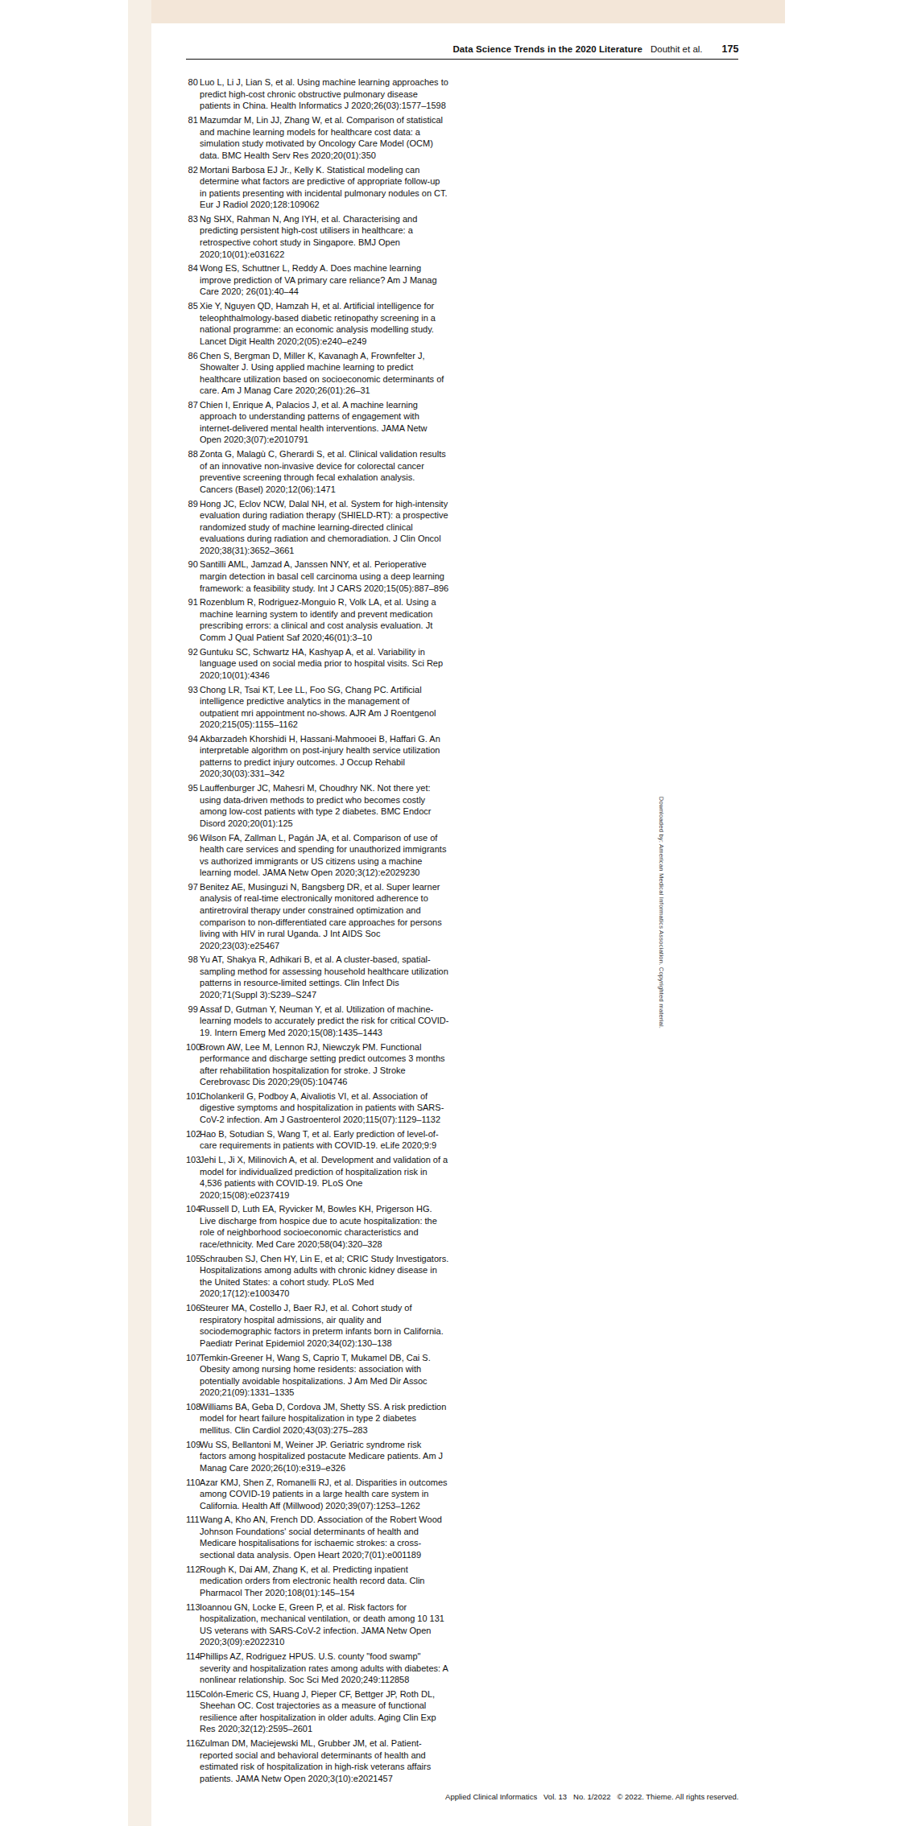Data Science Trends in the 2020 Literature Douthit et al. 175
80 Luo L, Li J, Lian S, et al. Using machine learning approaches to predict high-cost chronic obstructive pulmonary disease patients in China. Health Informatics J 2020;26(03):1577–1598
81 Mazumdar M, Lin JJ, Zhang W, et al. Comparison of statistical and machine learning models for healthcare cost data: a simulation study motivated by Oncology Care Model (OCM) data. BMC Health Serv Res 2020;20(01):350
82 Mortani Barbosa EJ Jr., Kelly K. Statistical modeling can determine what factors are predictive of appropriate follow-up in patients presenting with incidental pulmonary nodules on CT. Eur J Radiol 2020;128:109062
83 Ng SHX, Rahman N, Ang IYH, et al. Characterising and predicting persistent high-cost utilisers in healthcare: a retrospective cohort study in Singapore. BMJ Open 2020;10(01):e031622
84 Wong ES, Schuttner L, Reddy A. Does machine learning improve prediction of VA primary care reliance? Am J Manag Care 2020; 26(01):40–44
85 Xie Y, Nguyen QD, Hamzah H, et al. Artificial intelligence for teleophthalmology-based diabetic retinopathy screening in a national programme: an economic analysis modelling study. Lancet Digit Health 2020;2(05):e240–e249
86 Chen S, Bergman D, Miller K, Kavanagh A, Frownfelter J, Showalter J. Using applied machine learning to predict healthcare utilization based on socioeconomic determinants of care. Am J Manag Care 2020;26(01):26–31
87 Chien I, Enrique A, Palacios J, et al. A machine learning approach to understanding patterns of engagement with internet-delivered mental health interventions. JAMA Netw Open 2020;3(07):e2010791
88 Zonta G, Malagù C, Gherardi S, et al. Clinical validation results of an innovative non-invasive device for colorectal cancer preventive screening through fecal exhalation analysis. Cancers (Basel) 2020;12(06):1471
89 Hong JC, Eclov NCW, Dalal NH, et al. System for high-intensity evaluation during radiation therapy (SHIELD-RT): a prospective randomized study of machine learning-directed clinical evaluations during radiation and chemoradiation. J Clin Oncol 2020;38(31):3652–3661
90 Santilli AML, Jamzad A, Janssen NNY, et al. Perioperative margin detection in basal cell carcinoma using a deep learning framework: a feasibility study. Int J CARS 2020;15(05):887–896
91 Rozenblum R, Rodriguez-Monguio R, Volk LA, et al. Using a machine learning system to identify and prevent medication prescribing errors: a clinical and cost analysis evaluation. Jt Comm J Qual Patient Saf 2020;46(01):3–10
92 Guntuku SC, Schwartz HA, Kashyap A, et al. Variability in language used on social media prior to hospital visits. Sci Rep 2020;10(01):4346
93 Chong LR, Tsai KT, Lee LL, Foo SG, Chang PC. Artificial intelligence predictive analytics in the management of outpatient mri appointment no-shows. AJR Am J Roentgenol 2020;215(05):1155–1162
94 Akbarzadeh Khorshidi H, Hassani-Mahmooei B, Haffari G. An interpretable algorithm on post-injury health service utilization patterns to predict injury outcomes. J Occup Rehabil 2020;30(03):331–342
95 Lauffenburger JC, Mahesri M, Choudhry NK. Not there yet: using data-driven methods to predict who becomes costly among low-cost patients with type 2 diabetes. BMC Endocr Disord 2020;20(01):125
96 Wilson FA, Zallman L, Pagán JA, et al. Comparison of use of health care services and spending for unauthorized immigrants vs authorized immigrants or US citizens using a machine learning model. JAMA Netw Open 2020;3(12):e2029230
97 Benitez AE, Musinguzi N, Bangsberg DR, et al. Super learner analysis of real-time electronically monitored adherence to antiretroviral therapy under constrained optimization and comparison to non-differentiated care approaches for persons living with HIV in rural Uganda. J Int AIDS Soc 2020;23(03):e25467
98 Yu AT, Shakya R, Adhikari B, et al. A cluster-based, spatial-sampling method for assessing household healthcare utilization patterns in resource-limited settings. Clin Infect Dis 2020;71(Suppl 3):S239–S247
99 Assaf D, Gutman Y, Neuman Y, et al. Utilization of machine-learning models to accurately predict the risk for critical COVID-19. Intern Emerg Med 2020;15(08):1435–1443
100 Brown AW, Lee M, Lennon RJ, Niewczyk PM. Functional performance and discharge setting predict outcomes 3 months after rehabilitation hospitalization for stroke. J Stroke Cerebrovasc Dis 2020;29(05):104746
101 Cholankeril G, Podboy A, Aivaliotis VI, et al. Association of digestive symptoms and hospitalization in patients with SARS-CoV-2 infection. Am J Gastroenterol 2020;115(07):1129–1132
102 Hao B, Sotudian S, Wang T, et al. Early prediction of level-of-care requirements in patients with COVID-19. eLife 2020;9:9
103 Jehi L, Ji X, Milinovich A, et al. Development and validation of a model for individualized prediction of hospitalization risk in 4,536 patients with COVID-19. PLoS One 2020;15(08):e0237419
104 Russell D, Luth EA, Ryvicker M, Bowles KH, Prigerson HG. Live discharge from hospice due to acute hospitalization: the role of neighborhood socioeconomic characteristics and race/ethnicity. Med Care 2020;58(04):320–328
105 Schrauben SJ, Chen HY, Lin E, et al; CRIC Study Investigators. Hospitalizations among adults with chronic kidney disease in the United States: a cohort study. PLoS Med 2020;17(12):e1003470
106 Steurer MA, Costello J, Baer RJ, et al. Cohort study of respiratory hospital admissions, air quality and sociodemographic factors in preterm infants born in California. Paediatr Perinat Epidemiol 2020;34(02):130–138
107 Temkin-Greener H, Wang S, Caprio T, Mukamel DB, Cai S. Obesity among nursing home residents: association with potentially avoidable hospitalizations. J Am Med Dir Assoc 2020;21(09):1331–1335
108 Williams BA, Geba D, Cordova JM, Shetty SS. A risk prediction model for heart failure hospitalization in type 2 diabetes mellitus. Clin Cardiol 2020;43(03):275–283
109 Wu SS, Bellantoni M, Weiner JP. Geriatric syndrome risk factors among hospitalized postacute Medicare patients. Am J Manag Care 2020;26(10):e319–e326
110 Azar KMJ, Shen Z, Romanelli RJ, et al. Disparities in outcomes among COVID-19 patients in a large health care system in California. Health Aff (Millwood) 2020;39(07):1253–1262
111 Wang A, Kho AN, French DD. Association of the Robert Wood Johnson Foundations' social determinants of health and Medicare hospitalisations for ischaemic strokes: a cross-sectional data analysis. Open Heart 2020;7(01):e001189
112 Rough K, Dai AM, Zhang K, et al. Predicting inpatient medication orders from electronic health record data. Clin Pharmacol Ther 2020;108(01):145–154
113 Ioannou GN, Locke E, Green P, et al. Risk factors for hospitalization, mechanical ventilation, or death among 10 131 US veterans with SARS-CoV-2 infection. JAMA Netw Open 2020;3(09):e2022310
114 Phillips AZ, Rodriguez HPUS. U.S. county "food swamp" severity and hospitalization rates among adults with diabetes: A nonlinear relationship. Soc Sci Med 2020;249:112858
115 Colón-Emeric CS, Huang J, Pieper CF, Bettger JP, Roth DL, Sheehan OC. Cost trajectories as a measure of functional resilience after hospitalization in older adults. Aging Clin Exp Res 2020;32(12):2595–2601
116 Zulman DM, Maciejewski ML, Grubber JM, et al. Patient-reported social and behavioral determinants of health and estimated risk of hospitalization in high-risk veterans affairs patients. JAMA Netw Open 2020;3(10):e2021457
Applied Clinical Informatics Vol. 13 No. 1/2022 © 2022. Thieme. All rights reserved.
Downloaded by: American Medical Informatics Association. Copyrighted material.